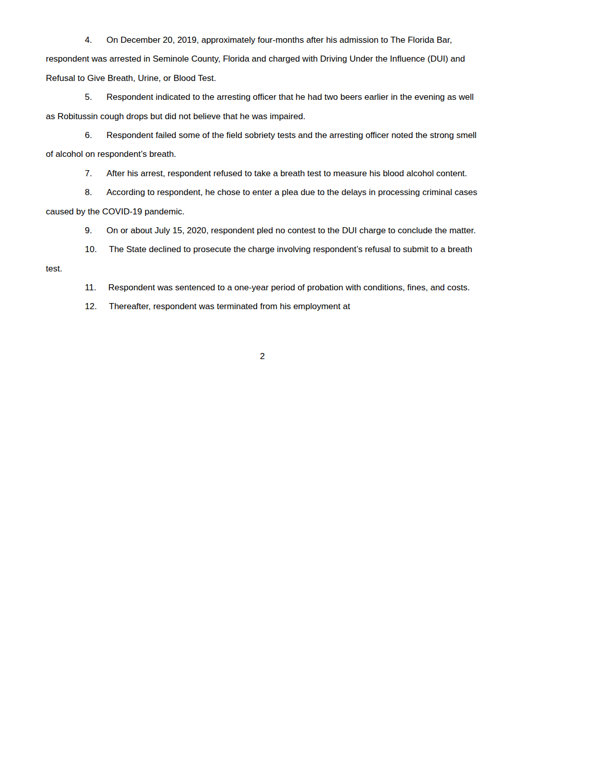4. On December 20, 2019, approximately four-months after his admission to The Florida Bar, respondent was arrested in Seminole County, Florida and charged with Driving Under the Influence (DUI) and Refusal to Give Breath, Urine, or Blood Test.
5. Respondent indicated to the arresting officer that he had two beers earlier in the evening as well as Robitussin cough drops but did not believe that he was impaired.
6. Respondent failed some of the field sobriety tests and the arresting officer noted the strong smell of alcohol on respondent’s breath.
7. After his arrest, respondent refused to take a breath test to measure his blood alcohol content.
8. According to respondent, he chose to enter a plea due to the delays in processing criminal cases caused by the COVID-19 pandemic.
9. On or about July 15, 2020, respondent pled no contest to the DUI charge to conclude the matter.
10. The State declined to prosecute the charge involving respondent’s refusal to submit to a breath test.
11. Respondent was sentenced to a one-year period of probation with conditions, fines, and costs.
12. Thereafter, respondent was terminated from his employment at
2